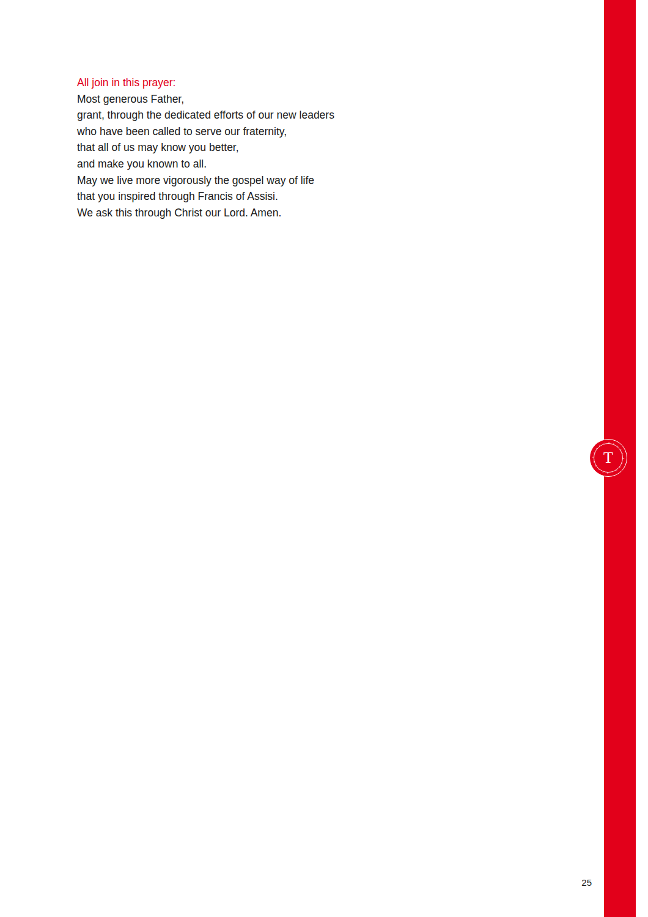O R D O F R A N C I S C A N U S S A E C
T
All join in this prayer:
Most generous Father,
grant, through the dedicated efforts of our new leaders
who have been called to serve our fraternity,
that all of us may know you better,
and make you known to all.
May we live more vigorously the gospel way of life
that you inspired through Francis of Assisi.
We ask this through Christ our Lord. Amen.
25